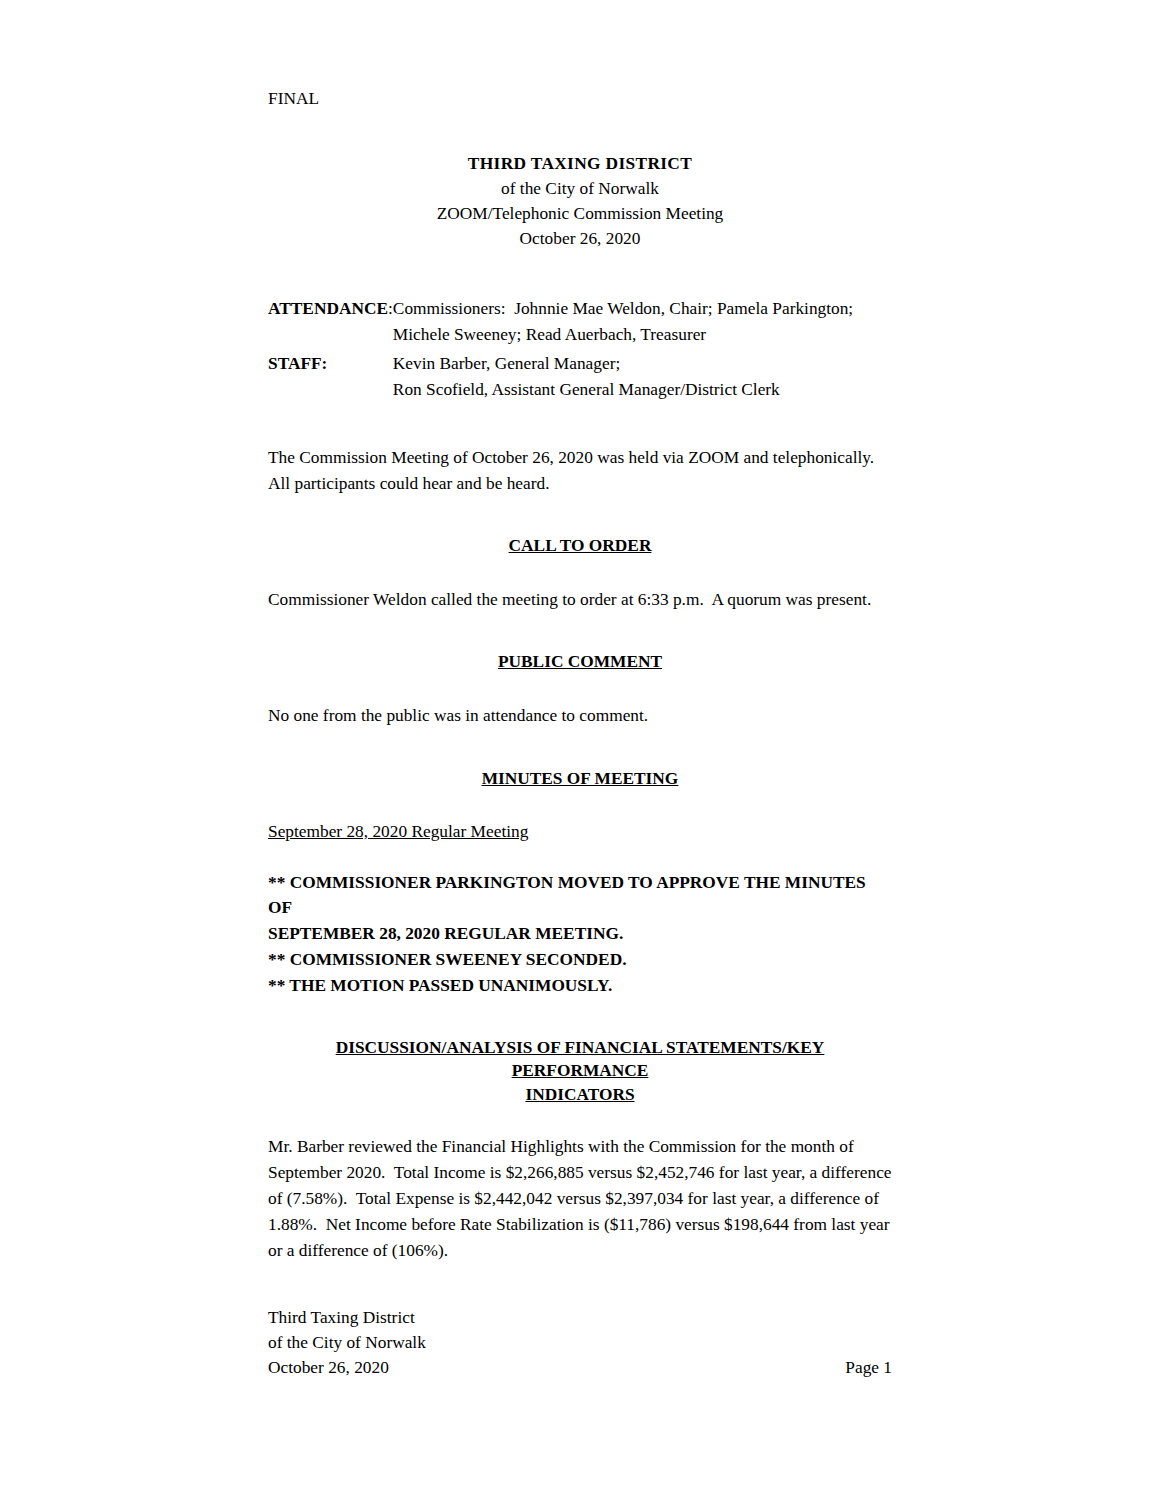FINAL
THIRD TAXING DISTRICT
of the City of Norwalk
ZOOM/Telephonic Commission Meeting
October 26, 2020
| ATTENDANCE : | Commissioners: Johnnie Mae Weldon, Chair; Pamela Parkington; Michele Sweeney; Read Auerbach, Treasurer |
| STAFF: | Kevin Barber, General Manager; Ron Scofield, Assistant General Manager/District Clerk |
The Commission Meeting of October 26, 2020 was held via ZOOM and telephonically. All participants could hear and be heard.
CALL TO ORDER
Commissioner Weldon called the meeting to order at 6:33 p.m. A quorum was present.
PUBLIC COMMENT
No one from the public was in attendance to comment.
MINUTES OF MEETING
September 28, 2020 Regular Meeting
** COMMISSIONER PARKINGTON MOVED TO APPROVE THE MINUTES OF SEPTEMBER 28, 2020 REGULAR MEETING. ** COMMISSIONER SWEENEY SECONDED. ** THE MOTION PASSED UNANIMOUSLY.
DISCUSSION/ANALYSIS OF FINANCIAL STATEMENTS/KEY PERFORMANCE
INDICATORS
Mr. Barber reviewed the Financial Highlights with the Commission for the month of September 2020. Total Income is $2,266,885 versus $2,452,746 for last year, a difference of (7.58%). Total Expense is $2,442,042 versus $2,397,034 for last year, a difference of 1.88%. Net Income before Rate Stabilization is ($11,786) versus $198,644 from last year or a difference of (106%).
Third Taxing District of the City of Norwalk October 26, 2020 Page 1